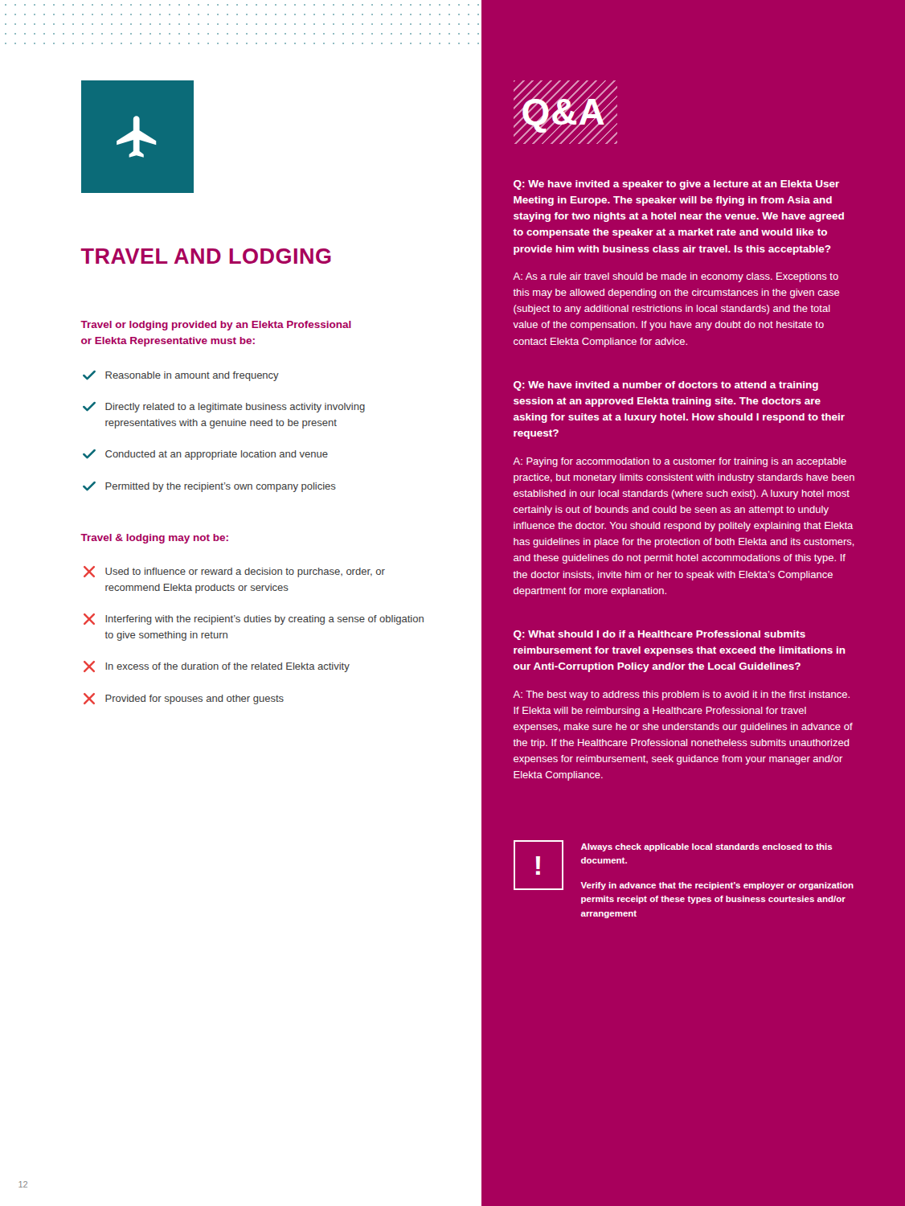Travel and Lodging
Travel or lodging provided by an Elekta Professional
or Elekta Representative must be:
Reasonable in amount and frequency
Directly related to a legitimate business activity involving representatives with a genuine need to be present
Conducted at an appropriate location and venue
Permitted by the recipient’s own company policies
Travel & lodging may not be:
Used to influence or reward a decision to purchase, order, or recommend Elekta products or services
Interfering with the recipient’s duties by creating a sense of obligation to give something in return
In excess of the duration of the related Elekta activity
Provided for spouses and other guests
Q&A
Q: We have invited a speaker to give a lecture at an Elekta User Meeting in Europe. The speaker will be flying in from Asia and staying for two nights at a hotel near the venue. We have agreed to compensate the speaker at a market rate and would like to provide him with business class air travel. Is this acceptable?
A: As a rule air travel should be made in economy class. Exceptions to this may be allowed depending on the circumstances in the given case (subject to any additional restrictions in local standards) and the total value of the compensation. If you have any doubt do not hesitate to contact Elekta Compliance for advice.
Q: We have invited a number of doctors to attend a training session at an approved Elekta training site. The doctors are asking for suites at a luxury hotel. How should I respond to their request?
A: Paying for accommodation to a customer for training is an acceptable practice, but monetary limits consistent with industry standards have been established in our local standards (where such exist). A luxury hotel most certainly is out of bounds and could be seen as an attempt to unduly influence the doctor. You should respond by politely explaining that Elekta has guidelines in place for the protection of both Elekta and its customers, and these guidelines do not permit hotel accommodations of this type. If the doctor insists, invite him or her to speak with Elekta’s Compliance department for more explanation.
Q: What should I do if a Healthcare Professional submits reimbursement for travel expenses that exceed the limitations in our Anti-Corruption Policy and/or the Local Guidelines?
A: The best way to address this problem is to avoid it in the first instance. If Elekta will be reimbursing a Healthcare Professional for travel expenses, make sure he or she understands our guidelines in advance of the trip. If the Healthcare Professional nonetheless submits unauthorized expenses for reimbursement, seek guidance from your manager and/or Elekta Compliance.
!
Always check applicable local standards enclosed to this document.
Verify in advance that the recipient’s employer or organization permits receipt of these types of business courtesies and/or arrangement
12